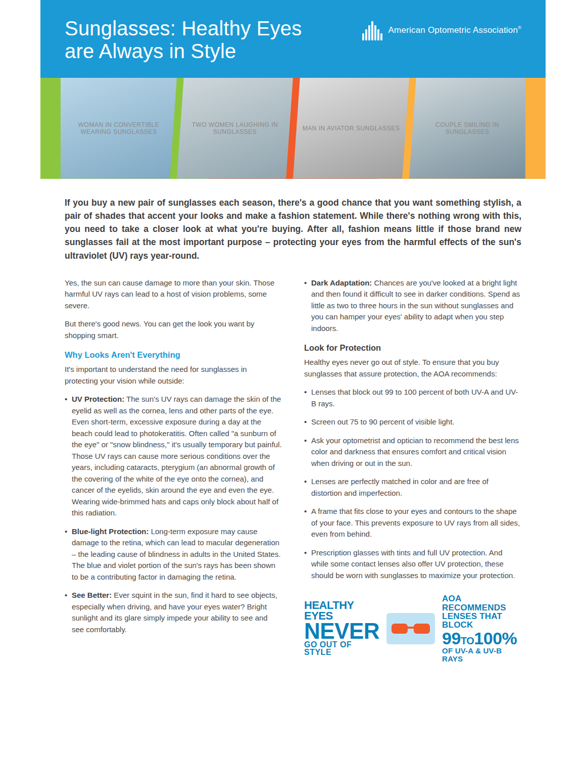Sunglasses: Healthy Eyes
are Always in Style
American Optometric Association®
Woman in convertible wearing sunglasses
Two women laughing in sunglasses
Man in aviator sunglasses
Couple smiling in sunglasses
If you buy a new pair of sunglasses each season, there's a good chance that you want something stylish, a pair of shades that accent your looks and make a fashion statement. While there's nothing wrong with this, you need to take a closer look at what you're buying. After all, fashion means little if those brand new sunglasses fail at the most important purpose – protecting your eyes from the harmful effects of the sun's ultraviolet (UV) rays year-round.
Yes, the sun can cause damage to more than your skin. Those harmful UV rays can lead to a host of vision problems, some severe.
But there's good news. You can get the look you want by shopping smart.
Why Looks Aren't Everything
It's important to understand the need for sunglasses in protecting your vision while outside:
UV Protection: The sun's UV rays can damage the skin of the eyelid as well as the cornea, lens and other parts of the eye. Even short-term, excessive exposure during a day at the beach could lead to photokeratitis. Often called "a sunburn of the eye" or "snow blindness," it's usually temporary but painful. Those UV rays can cause more serious conditions over the years, including cataracts, pterygium (an abnormal growth of the covering of the white of the eye onto the cornea), and cancer of the eyelids, skin around the eye and even the eye. Wearing wide-brimmed hats and caps only block about half of this radiation.
Blue-light Protection: Long-term exposure may cause damage to the retina, which can lead to macular degeneration – the leading cause of blindness in adults in the United States. The blue and violet portion of the sun's rays has been shown to be a contributing factor in damaging the retina.
See Better: Ever squint in the sun, find it hard to see objects, especially when driving, and have your eyes water? Bright sunlight and its glare simply impede your ability to see and see comfortably.
Dark Adaptation: Chances are you've looked at a bright light and then found it difficult to see in darker conditions. Spend as little as two to three hours in the sun without sunglasses and you can hamper your eyes' ability to adapt when you step indoors.
Look for Protection
Healthy eyes never go out of style. To ensure that you buy sunglasses that assure protection, the AOA recommends:
Lenses that block out 99 to 100 percent of both UV-A and UV-B rays.
Screen out 75 to 90 percent of visible light.
Ask your optometrist and optician to recommend the best lens color and darkness that ensures comfort and critical vision when driving or out in the sun.
Lenses are perfectly matched in color and are free of distortion and imperfection.
A frame that fits close to your eyes and contours to the shape of your face. This prevents exposure to UV rays from all sides, even from behind.
Prescription glasses with tints and full UV protection. And while some contact lenses also offer UV protection, these should be worn with sunglasses to maximize your protection.
HEALTHY EYES NEVER GO OUT OF STYLE
AOA RECOMMENDS LENSES THAT BLOCK 99TO100% OF UV-A & UV-B RAYS